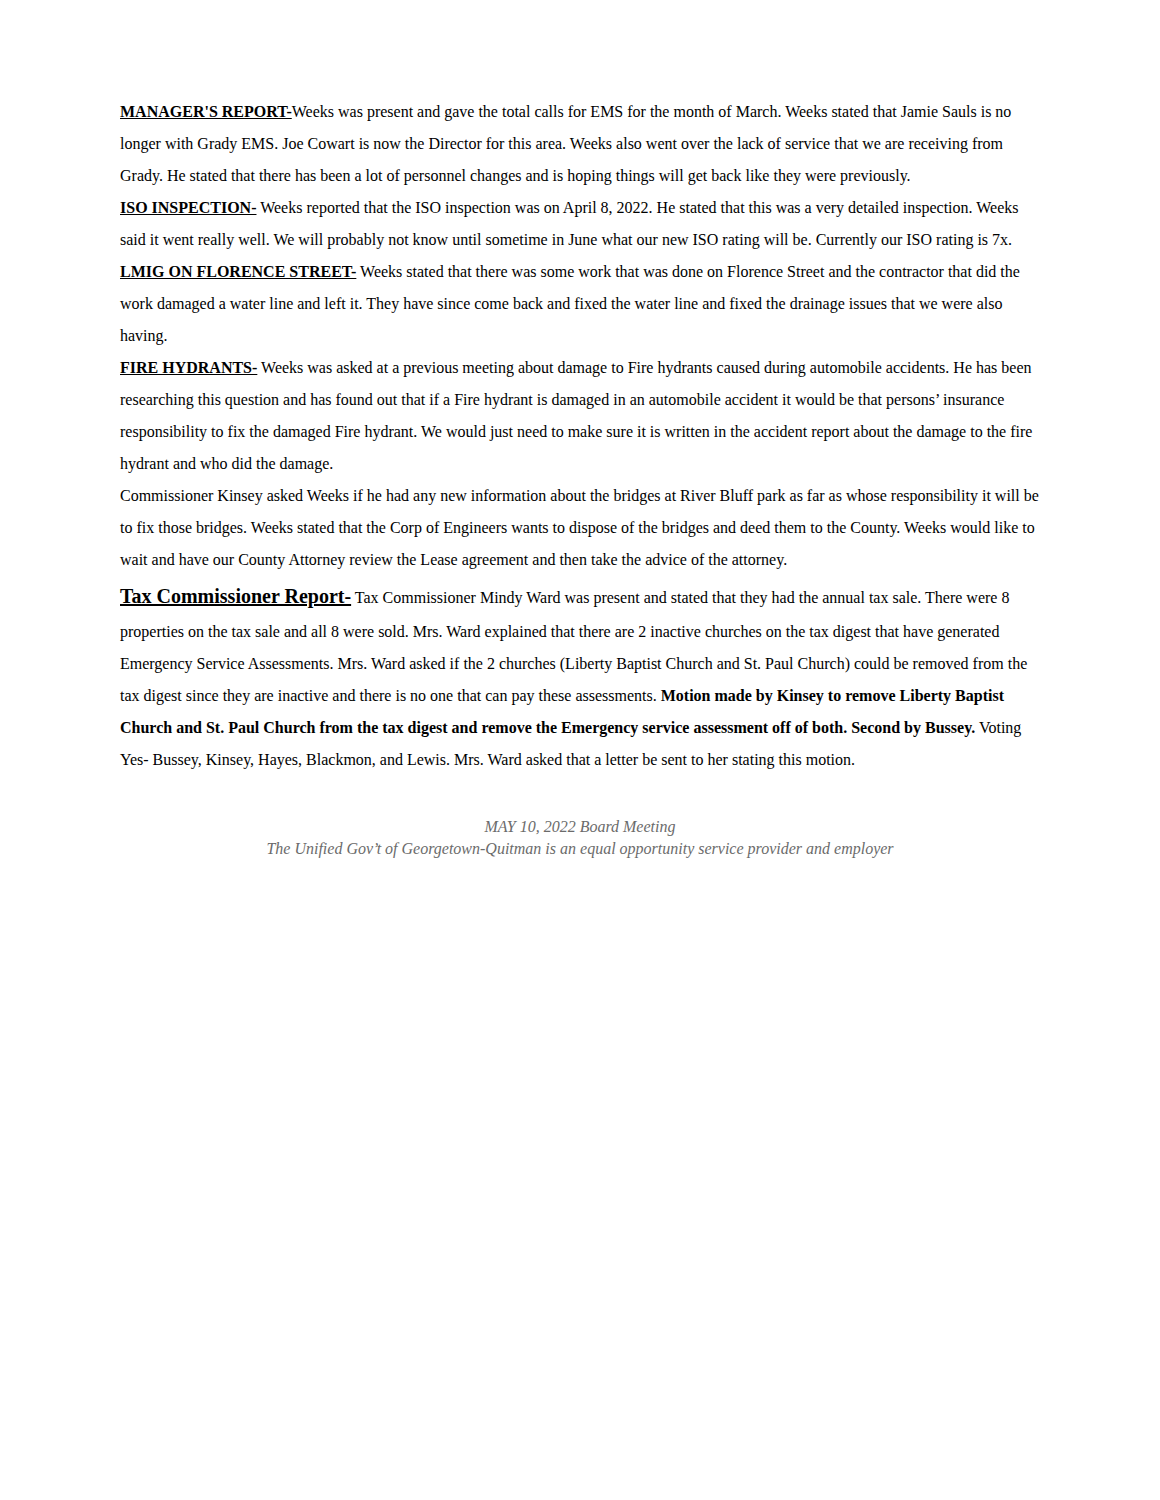MANAGER'S REPORT-Weeks was present and gave the total calls for EMS for the month of March. Weeks stated that Jamie Sauls is no longer with Grady EMS. Joe Cowart is now the Director for this area. Weeks also went over the lack of service that we are receiving from Grady. He stated that there has been a lot of personnel changes and is hoping things will get back like they were previously.
ISO INSPECTION- Weeks reported that the ISO inspection was on April 8, 2022. He stated that this was a very detailed inspection. Weeks said it went really well. We will probably not know until sometime in June what our new ISO rating will be. Currently our ISO rating is 7x.
LMIG ON FLORENCE STREET- Weeks stated that there was some work that was done on Florence Street and the contractor that did the work damaged a water line and left it. They have since come back and fixed the water line and fixed the drainage issues that we were also having.
FIRE HYDRANTS- Weeks was asked at a previous meeting about damage to Fire hydrants caused during automobile accidents. He has been researching this question and has found out that if a Fire hydrant is damaged in an automobile accident it would be that persons’ insurance responsibility to fix the damaged Fire hydrant. We would just need to make sure it is written in the accident report about the damage to the fire hydrant and who did the damage.
Commissioner Kinsey asked Weeks if he had any new information about the bridges at River Bluff park as far as whose responsibility it will be to fix those bridges. Weeks stated that the Corp of Engineers wants to dispose of the bridges and deed them to the County. Weeks would like to wait and have our County Attorney review the Lease agreement and then take the advice of the attorney.
Tax Commissioner Report- Tax Commissioner Mindy Ward was present and stated that they had the annual tax sale. There were 8 properties on the tax sale and all 8 were sold. Mrs. Ward explained that there are 2 inactive churches on the tax digest that have generated Emergency Service Assessments. Mrs. Ward asked if the 2 churches (Liberty Baptist Church and St. Paul Church) could be removed from the tax digest since they are inactive and there is no one that can pay these assessments. Motion made by Kinsey to remove Liberty Baptist Church and St. Paul Church from the tax digest and remove the Emergency service assessment off of both. Second by Bussey. Voting Yes- Bussey, Kinsey, Hayes, Blackmon, and Lewis. Mrs. Ward asked that a letter be sent to her stating this motion.
MAY 10, 2022 Board Meeting
The Unified Gov’t of Georgetown-Quitman is an equal opportunity service provider and employer